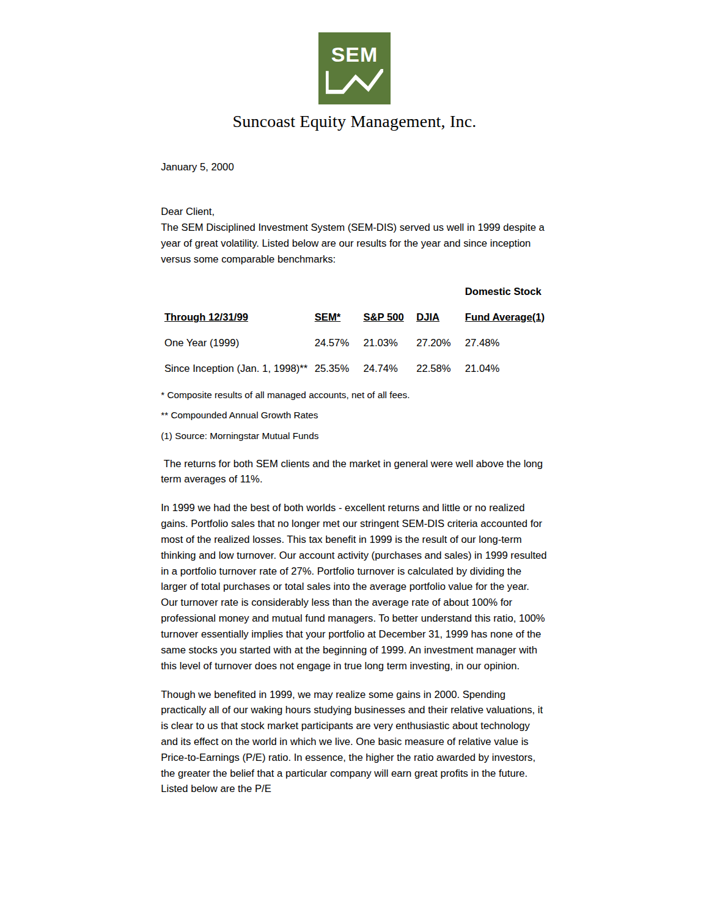SEM
Suncoast Equity Management, Inc.
January 5, 2000
Dear Client,
The SEM Disciplined Investment System (SEM-DIS) served us well in 1999 despite a year of great volatility. Listed below are our results for the year and since inception versus some comparable benchmarks:
| | | | | Domestic Stock |
| --- | --- | --- | --- | --- |
| Through 12/31/99 | SEM* | S&P 500 | DJIA | Fund Average(1) |
| One Year (1999) | 24.57% | 21.03% | 27.20% | 27.48% |
| Since Inception (Jan. 1, 1998)** | 25.35% | 24.74% | 22.58% | 21.04% |
* Composite results of all managed accounts, net of all fees.
** Compounded Annual Growth Rates
(1) Source: Morningstar Mutual Funds
The returns for both SEM clients and the market in general were well above the long term averages of 11%.
In 1999 we had the best of both worlds - excellent returns and little or no realized gains. Portfolio sales that no longer met our stringent SEM-DIS criteria accounted for most of the realized losses. This tax benefit in 1999 is the result of our long-term thinking and low turnover. Our account activity (purchases and sales) in 1999 resulted in a portfolio turnover rate of 27%. Portfolio turnover is calculated by dividing the larger of total purchases or total sales into the average portfolio value for the year. Our turnover rate is considerably less than the average rate of about 100% for professional money and mutual fund managers. To better understand this ratio, 100% turnover essentially implies that your portfolio at December 31, 1999 has none of the same stocks you started with at the beginning of 1999. An investment manager with this level of turnover does not engage in true long term investing, in our opinion.
Though we benefited in 1999, we may realize some gains in 2000. Spending practically all of our waking hours studying businesses and their relative valuations, it is clear to us that stock market participants are very enthusiastic about technology and its effect on the world in which we live. One basic measure of relative value is Price-to-Earnings (P/E) ratio. In essence, the higher the ratio awarded by investors, the greater the belief that a particular company will earn great profits in the future. Listed below are the P/E